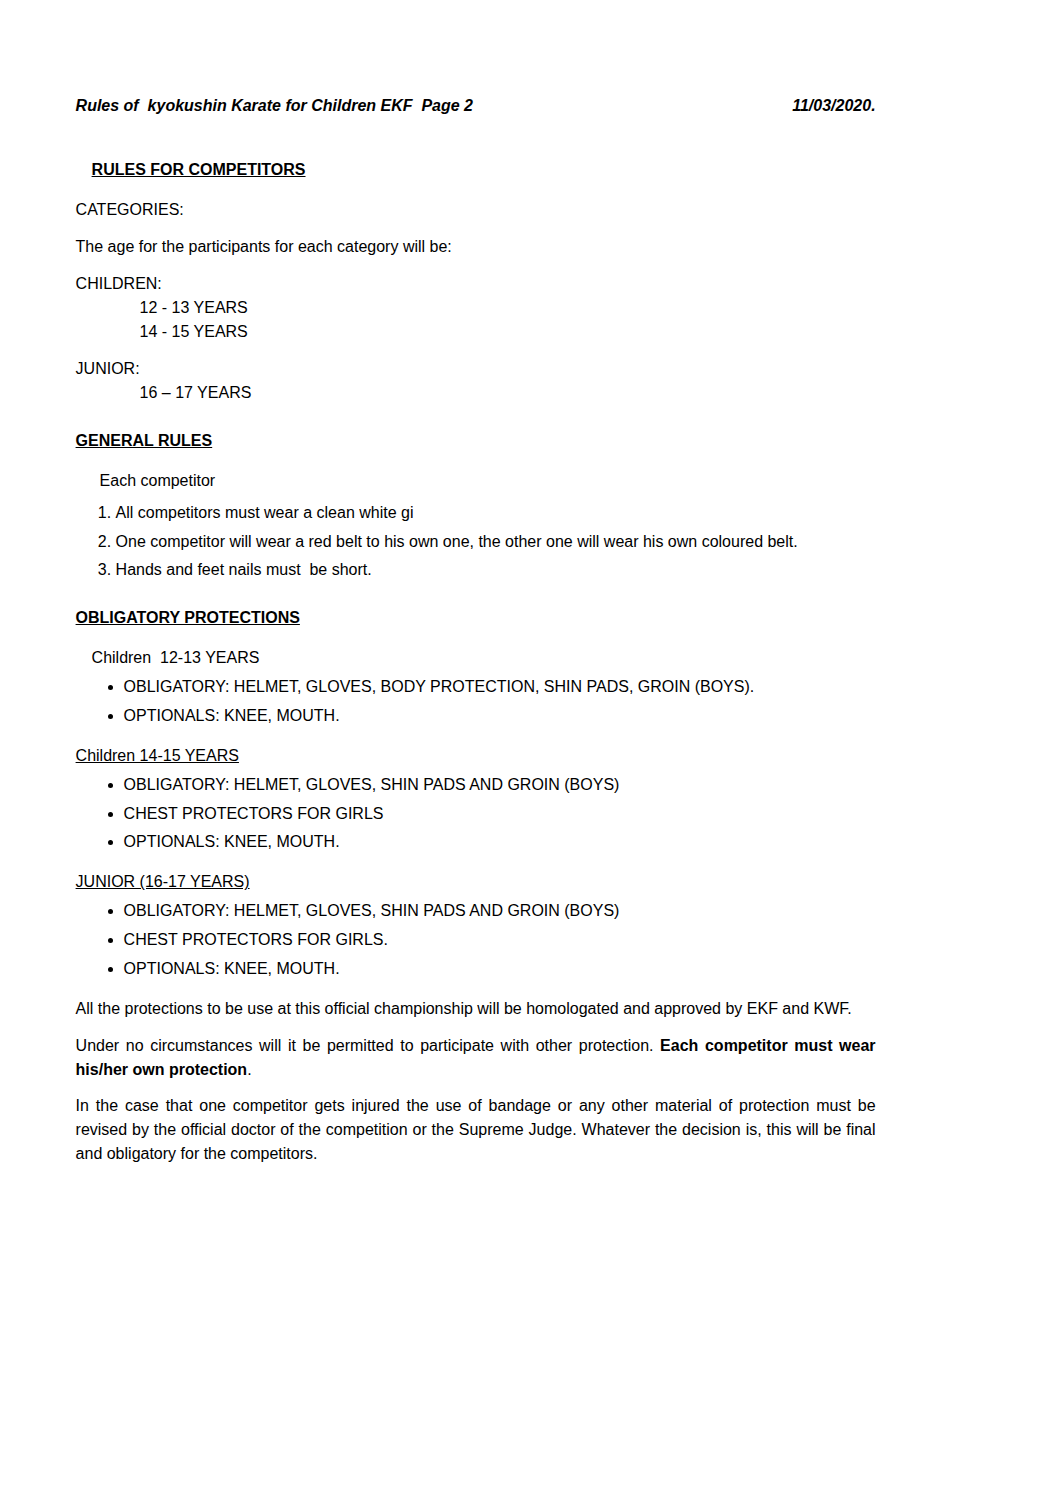Rules of kyokushin Karate for Children EKF Page 2 11/03/2020.
RULES FOR COMPETITORS
CATEGORIES:
The age for the participants for each category will be:
CHILDREN:
12 - 13 YEARS
14 - 15 YEARS
JUNIOR:
16 – 17 YEARS
GENERAL RULES
Each competitor
All competitors must wear a clean white gi
One competitor will wear a red belt to his own one, the other one will wear his own coloured belt.
Hands and feet nails must be short.
OBLIGATORY PROTECTIONS
Children 12-13 YEARS
OBLIGATORY: HELMET, GLOVES, BODY PROTECTION, SHIN PADS, GROIN (BOYS).
OPTIONALS: KNEE, MOUTH.
Children 14-15 YEARS
OBLIGATORY: HELMET, GLOVES, SHIN PADS AND GROIN (BOYS)
CHEST PROTECTORS FOR GIRLS
OPTIONALS: KNEE, MOUTH.
JUNIOR (16-17 YEARS)
OBLIGATORY: HELMET, GLOVES, SHIN PADS AND GROIN (BOYS)
CHEST PROTECTORS FOR GIRLS.
OPTIONALS: KNEE, MOUTH.
All the protections to be use at this official championship will be homologated and approved by EKF and KWF.
Under no circumstances will it be permitted to participate with other protection. Each competitor must wear his/her own protection.
In the case that one competitor gets injured the use of bandage or any other material of protection must be revised by the official doctor of the competition or the Supreme Judge. Whatever the decision is, this will be final and obligatory for the competitors.